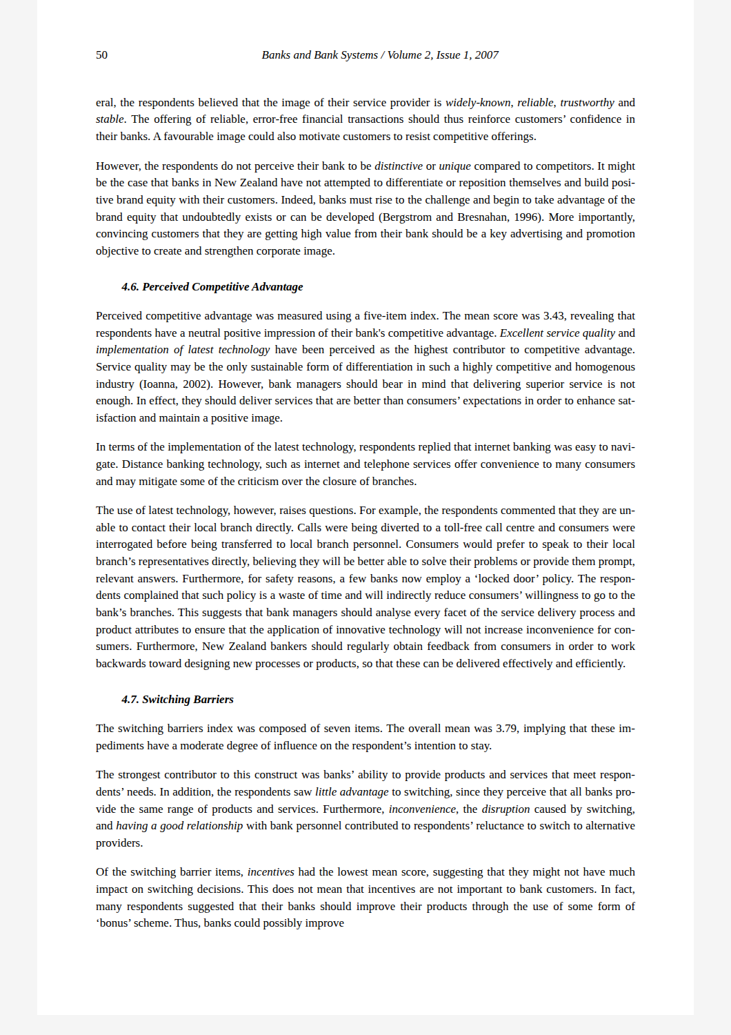50 Banks and Bank Systems / Volume 2, Issue 1, 2007
eral, the respondents believed that the image of their service provider is widely-known, reliable, trustworthy and stable. The offering of reliable, error-free financial transactions should thus reinforce customers’ confidence in their banks. A favourable image could also motivate customers to resist competitive offerings.
However, the respondents do not perceive their bank to be distinctive or unique compared to competitors. It might be the case that banks in New Zealand have not attempted to differentiate or reposition themselves and build positive brand equity with their customers. Indeed, banks must rise to the challenge and begin to take advantage of the brand equity that undoubtedly exists or can be developed (Bergstrom and Bresnahan, 1996). More importantly, convincing customers that they are getting high value from their bank should be a key advertising and promotion objective to create and strengthen corporate image.
4.6. Perceived Competitive Advantage
Perceived competitive advantage was measured using a five-item index. The mean score was 3.43, revealing that respondents have a neutral positive impression of their bank's competitive advantage. Excellent service quality and implementation of latest technology have been perceived as the highest contributor to competitive advantage. Service quality may be the only sustainable form of differentiation in such a highly competitive and homogenous industry (Ioanna, 2002). However, bank managers should bear in mind that delivering superior service is not enough. In effect, they should deliver services that are better than consumers’ expectations in order to enhance satisfaction and maintain a positive image.
In terms of the implementation of the latest technology, respondents replied that internet banking was easy to navigate. Distance banking technology, such as internet and telephone services offer convenience to many consumers and may mitigate some of the criticism over the closure of branches.
The use of latest technology, however, raises questions. For example, the respondents commented that they are unable to contact their local branch directly. Calls were being diverted to a toll-free call centre and consumers were interrogated before being transferred to local branch personnel. Consumers would prefer to speak to their local branch’s representatives directly, believing they will be better able to solve their problems or provide them prompt, relevant answers. Furthermore, for safety reasons, a few banks now employ a ‘locked door’ policy. The respondents complained that such policy is a waste of time and will indirectly reduce consumers’ willingness to go to the bank’s branches. This suggests that bank managers should analyse every facet of the service delivery process and product attributes to ensure that the application of innovative technology will not increase inconvenience for consumers. Furthermore, New Zealand bankers should regularly obtain feedback from consumers in order to work backwards toward designing new processes or products, so that these can be delivered effectively and efficiently.
4.7. Switching Barriers
The switching barriers index was composed of seven items. The overall mean was 3.79, implying that these impediments have a moderate degree of influence on the respondent’s intention to stay.
The strongest contributor to this construct was banks’ ability to provide products and services that meet respondents’ needs. In addition, the respondents saw little advantage to switching, since they perceive that all banks provide the same range of products and services. Furthermore, inconvenience, the disruption caused by switching, and having a good relationship with bank personnel contributed to respondents’ reluctance to switch to alternative providers.
Of the switching barrier items, incentives had the lowest mean score, suggesting that they might not have much impact on switching decisions. This does not mean that incentives are not important to bank customers. In fact, many respondents suggested that their banks should improve their products through the use of some form of ‘bonus’ scheme. Thus, banks could possibly improve